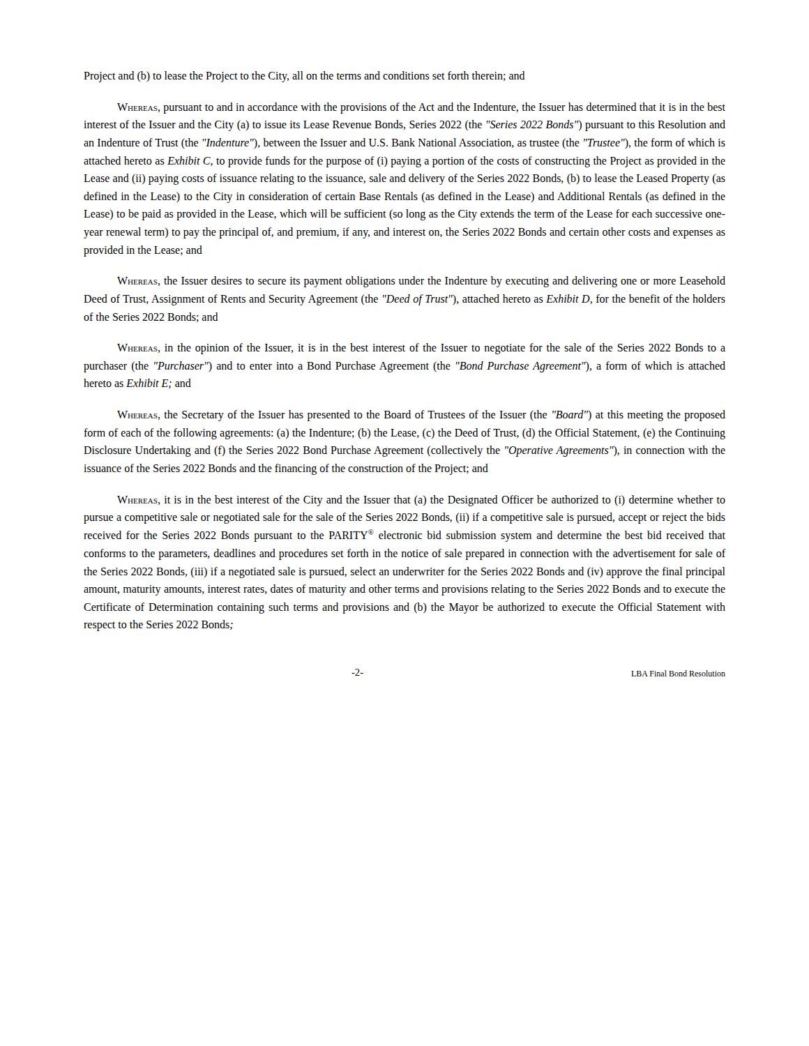Project and (b) to lease the Project to the City, all on the terms and conditions set forth therein; and
Whereas, pursuant to and in accordance with the provisions of the Act and the Indenture, the Issuer has determined that it is in the best interest of the Issuer and the City (a) to issue its Lease Revenue Bonds, Series 2022 (the "Series 2022 Bonds") pursuant to this Resolution and an Indenture of Trust (the "Indenture"), between the Issuer and U.S. Bank National Association, as trustee (the "Trustee"), the form of which is attached hereto as Exhibit C, to provide funds for the purpose of (i) paying a portion of the costs of constructing the Project as provided in the Lease and (ii) paying costs of issuance relating to the issuance, sale and delivery of the Series 2022 Bonds, (b) to lease the Leased Property (as defined in the Lease) to the City in consideration of certain Base Rentals (as defined in the Lease) and Additional Rentals (as defined in the Lease) to be paid as provided in the Lease, which will be sufficient (so long as the City extends the term of the Lease for each successive one-year renewal term) to pay the principal of, and premium, if any, and interest on, the Series 2022 Bonds and certain other costs and expenses as provided in the Lease; and
Whereas, the Issuer desires to secure its payment obligations under the Indenture by executing and delivering one or more Leasehold Deed of Trust, Assignment of Rents and Security Agreement (the "Deed of Trust"), attached hereto as Exhibit D, for the benefit of the holders of the Series 2022 Bonds; and
Whereas, in the opinion of the Issuer, it is in the best interest of the Issuer to negotiate for the sale of the Series 2022 Bonds to a purchaser (the "Purchaser") and to enter into a Bond Purchase Agreement (the "Bond Purchase Agreement"), a form of which is attached hereto as Exhibit E; and
Whereas, the Secretary of the Issuer has presented to the Board of Trustees of the Issuer (the "Board") at this meeting the proposed form of each of the following agreements: (a) the Indenture; (b) the Lease, (c) the Deed of Trust, (d) the Official Statement, (e) the Continuing Disclosure Undertaking and (f) the Series 2022 Bond Purchase Agreement (collectively the "Operative Agreements"), in connection with the issuance of the Series 2022 Bonds and the financing of the construction of the Project; and
Whereas, it is in the best interest of the City and the Issuer that (a) the Designated Officer be authorized to (i) determine whether to pursue a competitive sale or negotiated sale for the sale of the Series 2022 Bonds, (ii) if a competitive sale is pursued, accept or reject the bids received for the Series 2022 Bonds pursuant to the PARITY® electronic bid submission system and determine the best bid received that conforms to the parameters, deadlines and procedures set forth in the notice of sale prepared in connection with the advertisement for sale of the Series 2022 Bonds, (iii) if a negotiated sale is pursued, select an underwriter for the Series 2022 Bonds and (iv) approve the final principal amount, maturity amounts, interest rates, dates of maturity and other terms and provisions relating to the Series 2022 Bonds and to execute the Certificate of Determination containing such terms and provisions and (b) the Mayor be authorized to execute the Official Statement with respect to the Series 2022 Bonds;
-2-
LBA Final Bond Resolution